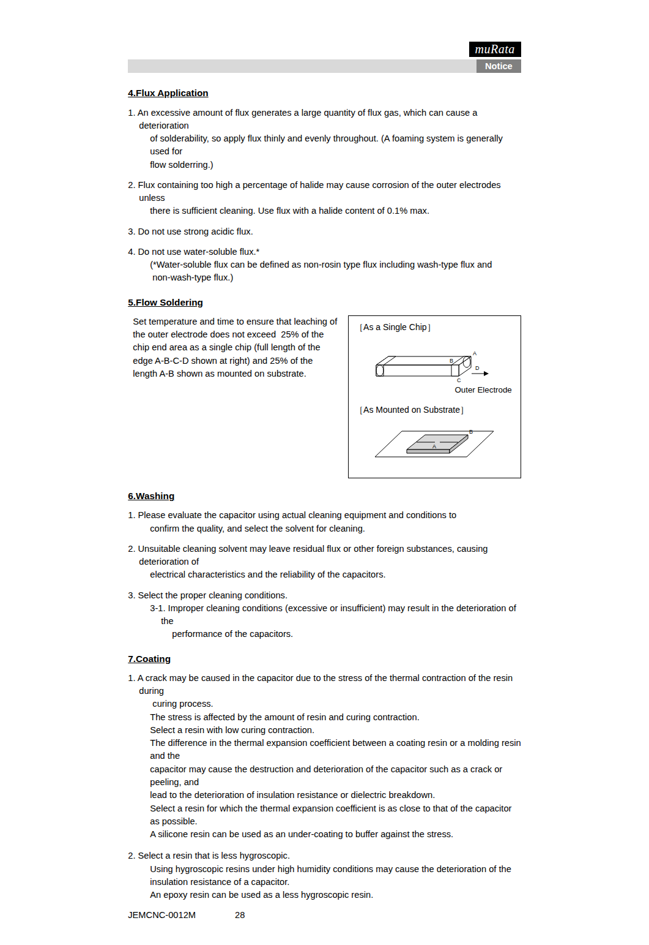muRata
Notice
4.Flux Application
1. An excessive amount of flux generates a large quantity of flux gas, which can cause a deterioration of solderability, so apply flux thinly and evenly throughout. (A foaming system is generally used for flow solderring.)
2. Flux containing too high a percentage of halide may cause corrosion of the outer electrodes unless there is sufficient cleaning. Use flux with a halide content of 0.1% max.
3. Do not use strong acidic flux.
4. Do not use water-soluble flux.* (*Water-soluble flux can be defined as non-rosin type flux including wash-type flux and non-wash-type flux.)
5.Flow Soldering
Set temperature and time to ensure that leaching of the outer electrode does not exceed 25% of the chip end area as a single chip (full length of the edge A-B-C-D shown at right) and 25% of the length A-B shown as mounted on substrate.
［As a Single Chip］
A B C D
Outer Electrode
［As Mounted on Substrate］
B A
6.Washing
1. Please evaluate the capacitor using actual cleaning equipment and conditions to confirm the quality, and select the solvent for cleaning.
2. Unsuitable cleaning solvent may leave residual flux or other foreign substances, causing deterioration of electrical characteristics and the reliability of the capacitors.
3. Select the proper cleaning conditions. 3-1. Improper cleaning conditions (excessive or insufficient) may result in the deterioration of the performance of the capacitors.
7.Coating
1. A crack may be caused in the capacitor due to the stress of the thermal contraction of the resin during curing process. The stress is affected by the amount of resin and curing contraction. Select a resin with low curing contraction. The difference in the thermal expansion coefficient between a coating resin or a molding resin and the capacitor may cause the destruction and deterioration of the capacitor such as a crack or peeling, and lead to the deterioration of insulation resistance or dielectric breakdown. Select a resin for which the thermal expansion coefficient is as close to that of the capacitor as possible. A silicone resin can be used as an under-coating to buffer against the stress.
2. Select a resin that is less hygroscopic. Using hygroscopic resins under high humidity conditions may cause the deterioration of the insulation resistance of a capacitor. An epoxy resin can be used as a less hygroscopic resin.
JEMCNC-0012M 28